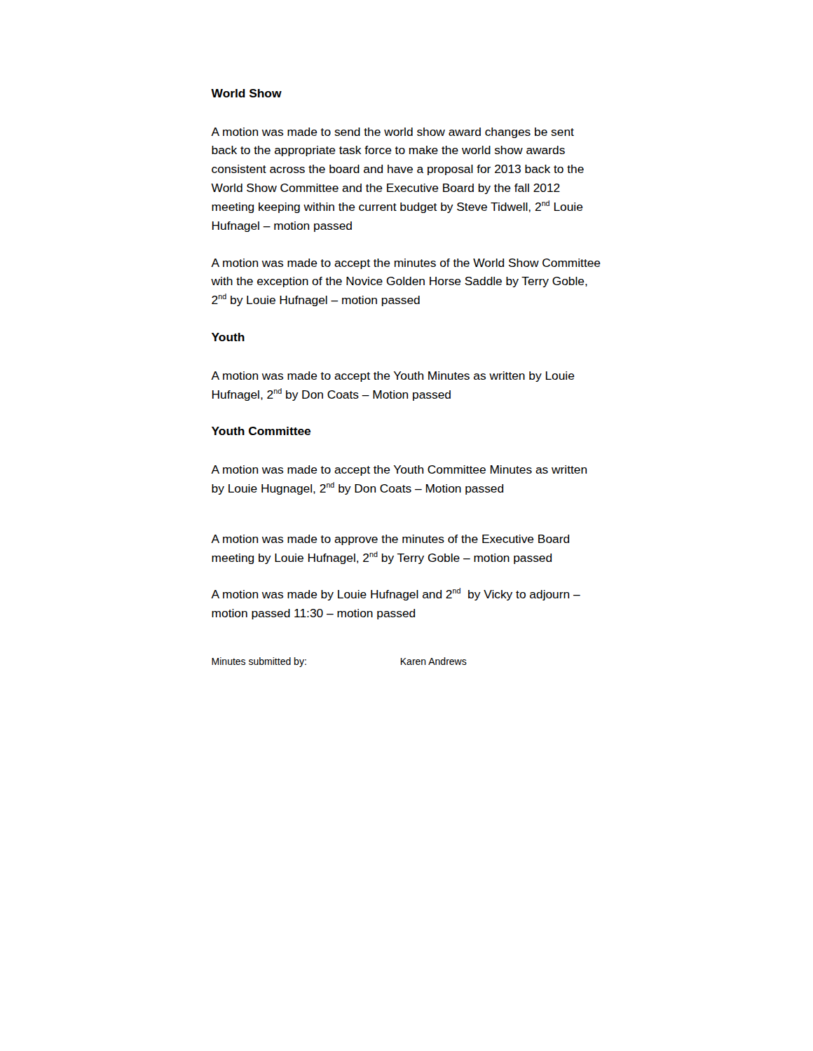World Show
A motion was made to send the world show award changes be sent back to the appropriate task force to make the world show awards consistent across the board and have a proposal for 2013 back to the World Show Committee and the Executive Board by the fall 2012 meeting keeping within the current budget by Steve Tidwell, 2nd Louie Hufnagel – motion passed
A motion was made to accept the minutes of the World Show Committee with the exception of the Novice Golden Horse Saddle by Terry Goble, 2nd by Louie Hufnagel – motion passed
Youth
A motion was made to accept the Youth Minutes as written by Louie Hufnagel, 2nd by Don Coats – Motion passed
Youth Committee
A motion was made to accept the Youth Committee Minutes as written by Louie Hugnagel, 2nd by Don Coats – Motion passed
A motion was made to approve the minutes of the Executive Board meeting by Louie Hufnagel, 2nd by Terry Goble – motion passed
A motion was made by Louie Hufnagel and 2nd by Vicky to adjourn – motion passed 11:30 – motion passed
Minutes submitted by:Karen Andrews